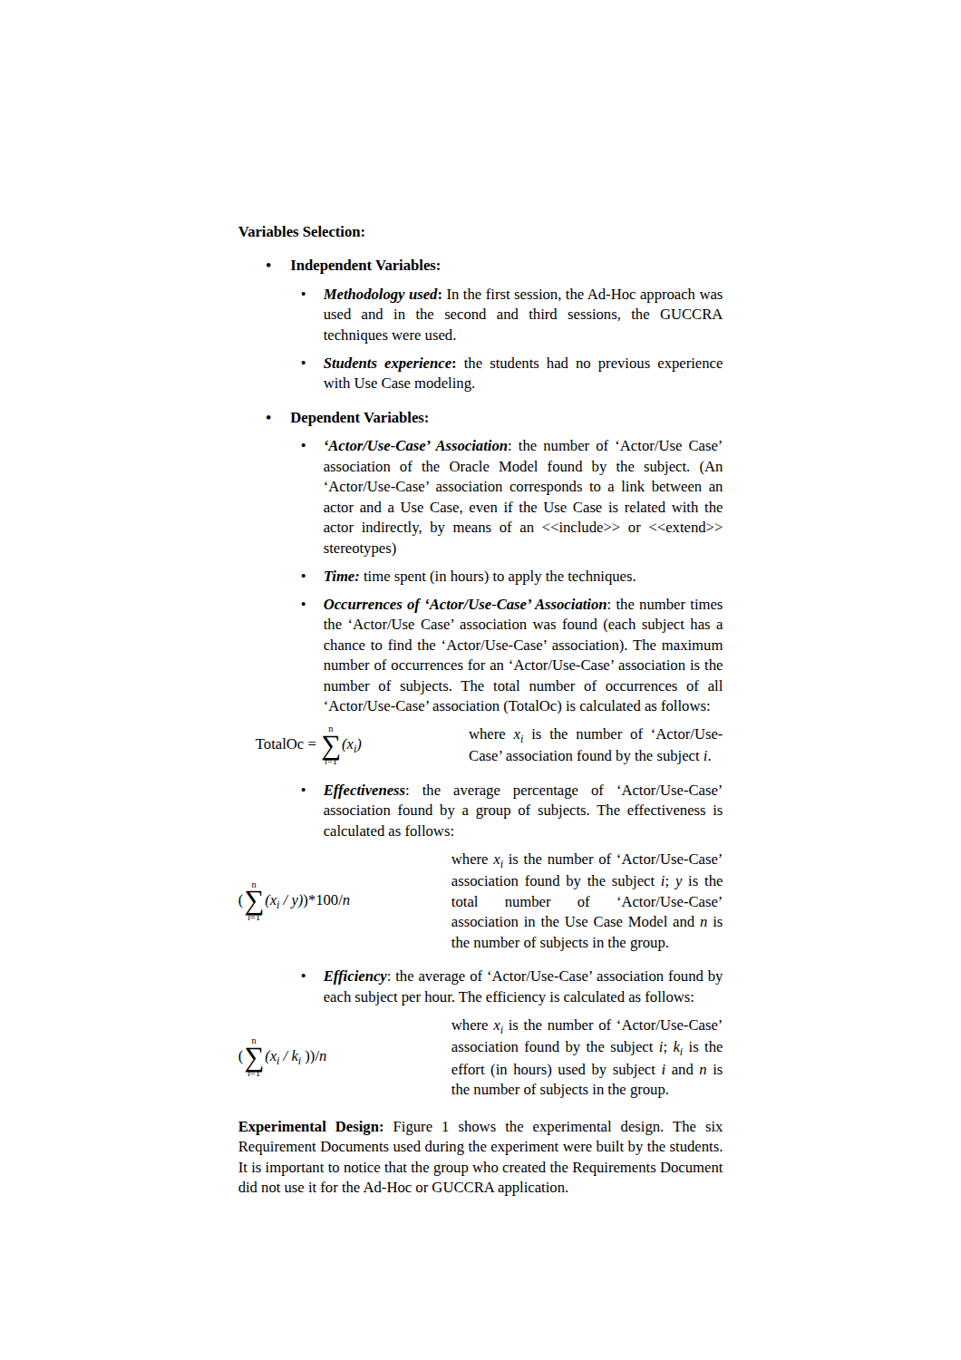Variables Selection:
Independent Variables:
Methodology used: In the first session, the Ad-Hoc approach was used and in the second and third sessions, the GUCCRA techniques were used.
Students experience: the students had no previous experience with Use Case modeling.
Dependent Variables:
‘Actor/Use-Case’ Association: the number of ‘Actor/Use Case’ association of the Oracle Model found by the subject. (An ‘Actor/Use-Case’ association corresponds to a link between an actor and a Use Case, even if the Use Case is related with the actor indirectly, by means of an <<include>> or <<extend>> stereotypes)
Time: time spent (in hours) to apply the techniques.
Occurrences of ‘Actor/Use-Case’ Association: the number times the ‘Actor/Use Case’ association was found (each subject has a chance to find the ‘Actor/Use-Case’ association). The maximum number of occurrences for an ‘Actor/Use-Case’ association is the number of subjects. The total number of occurrences of all ‘Actor/Use-Case’ association (TotalOc) is calculated as follows:
TotalOc = n∑i=1(xi)
where xi is the number of ‘Actor/Use-Case’ association found by the subject i.
Effectiveness: the average percentage of ‘Actor/Use-Case’ association found by a group of subjects. The effectiveness is calculated as follows:
(n∑i=1(xi / y))*100/n
where xi is the number of ‘Actor/Use-Case’ association found by the subject i; y is the total number of ‘Actor/Use-Case’ association in the Use Case Model and n is the number of subjects in the group.
Efficiency: the average of ‘Actor/Use-Case’ association found by each subject per hour. The efficiency is calculated as follows:
(n∑i=1(xi / ki ))/n
where xi is the number of ‘Actor/Use-Case’ association found by the subject i; ki is the effort (in hours) used by subject i and n is the number of subjects in the group.
Experimental Design: Figure 1 shows the experimental design. The six Requirement Documents used during the experiment were built by the students. It is important to notice that the group who created the Requirements Document did not use it for the Ad-Hoc or GUCCRA application.